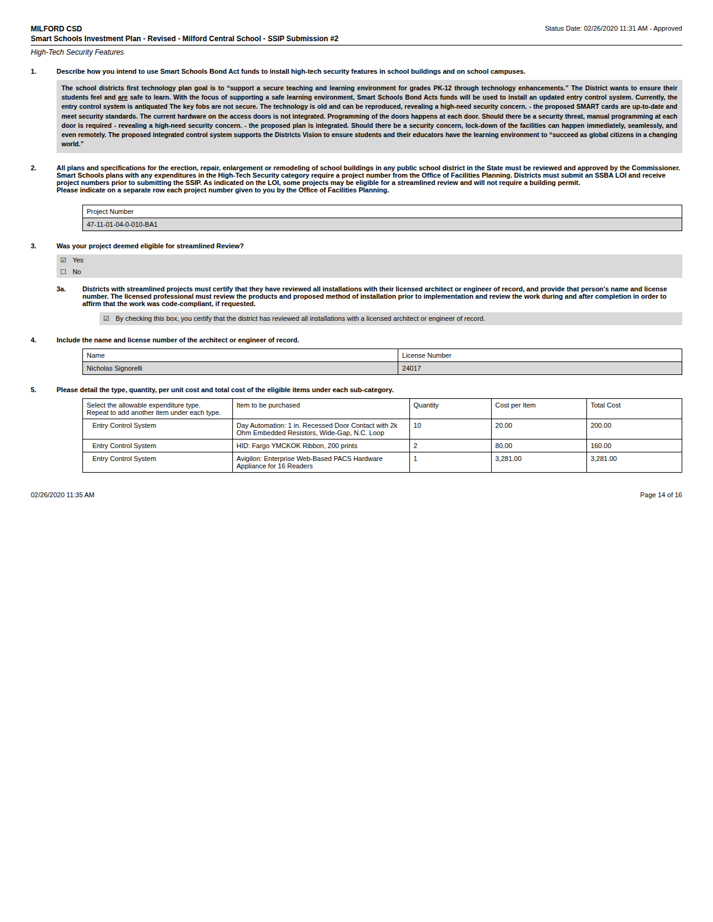MILFORD CSD
Status Date: 02/26/2020 11:31 AM - Approved
Smart Schools Investment Plan - Revised - Milford Central School - SSIP Submission #2
High-Tech Security Features
1.
Describe how you intend to use Smart Schools Bond Act funds to install high-tech security features in school buildings and on school campuses.
The school districts first technology plan goal is to “support a secure teaching and learning environment for grades PK-12 through technology enhancements.” The District wants to ensure their students feel and are safe to learn. With the focus of supporting a safe learning environment, Smart Schools Bond Acts funds will be used to install an updated entry control system. Currently, the entry control system is antiquated The key fobs are not secure. The technology is old and can be reproduced, revealing a high-need security concern. - the proposed SMART cards are up-to-date and meet security standards. The current hardware on the access doors is not integrated. Programming of the doors happens at each door. Should there be a security threat, manual programming at each door is required - revealing a high-need security concern. - the proposed plan is integrated. Should there be a security concern, lock-down of the facilities can happen immediately, seamlessly, and even remotely. The proposed integrated control system supports the Districts Vision to ensure students and their educators have the learning environment to “succeed as global citizens in a changing world.”
2.
All plans and specifications for the erection, repair, enlargement or remodeling of school buildings in any public school district in the State must be reviewed and approved by the Commissioner. Smart Schools plans with any expenditures in the High-Tech Security category require a project number from the Office of Facilities Planning. Districts must submit an SSBA LOI and receive project numbers prior to submitting the SSIP. As indicated on the LOI, some projects may be eligible for a streamlined review and will not require a building permit.
Please indicate on a separate row each project number given to you by the Office of Facilities Planning.
| Project Number |
| --- |
| 47-11-01-04-0-010-BA1 |
3.
Was your project deemed eligible for streamlined Review?
☑Yes
☐No
3a.
Districts with streamlined projects must certify that they have reviewed all installations with their licensed architect or engineer of record, and provide that person's name and license number. The licensed professional must review the products and proposed method of installation prior to implementation and review the work during and after completion in order to affirm that the work was code-compliant, if requested.
☑By checking this box, you certify that the district has reviewed all installations with a licensed architect or engineer of record.
4.
Include the name and license number of the architect or engineer of record.
| Name | License Number |
| --- | --- |
| Nicholas Signorelli | 24017 |
5.
Please detail the type, quantity, per unit cost and total cost of the eligible items under each sub-category.
| Select the allowable expenditure type. Repeat to add another item under each type. | Item to be purchased | Quantity | Cost per Item | Total Cost |
| --- | --- | --- | --- | --- |
| Entry Control System | Day Automation: 1 in. Recessed Door Contact with 2k Ohm Embedded Resistors, Wide-Gap, N.C. Loop | 10 | 20.00 | 200.00 |
| Entry Control System | HID: Fargo YMCKOK Ribbon, 200 prints | 2 | 80.00 | 160.00 |
| Entry Control System | Avigilon: Enterprise Web-Based PACS Hardware Appliance for 16 Readers | 1 | 3,281.00 | 3,281.00 |
02/26/2020 11:35 AM
Page 14 of 16